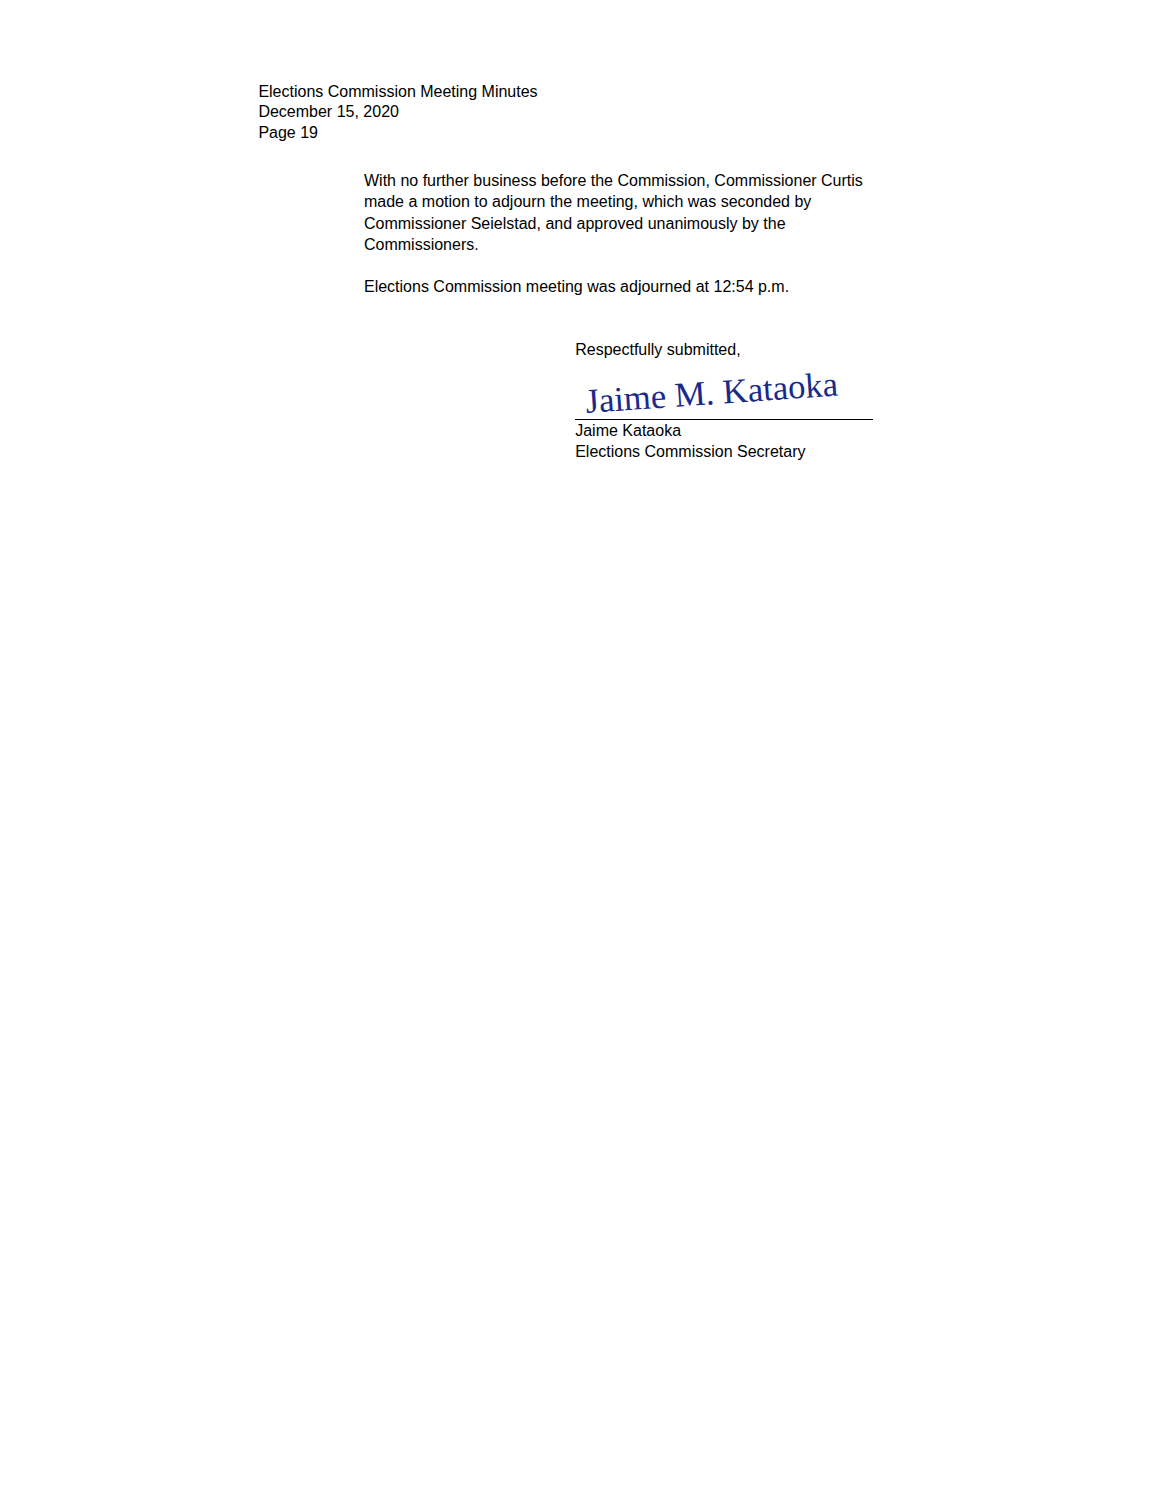Elections Commission Meeting Minutes
December 15, 2020
Page 19
With no further business before the Commission, Commissioner Curtis made a motion to adjourn the meeting, which was seconded by Commissioner Seielstad, and approved unanimously by the Commissioners.
Elections Commission meeting was adjourned at 12:54 p.m.
Respectfully submitted,
Jaime M. Kataoka
Jaime Kataoka
Elections Commission Secretary